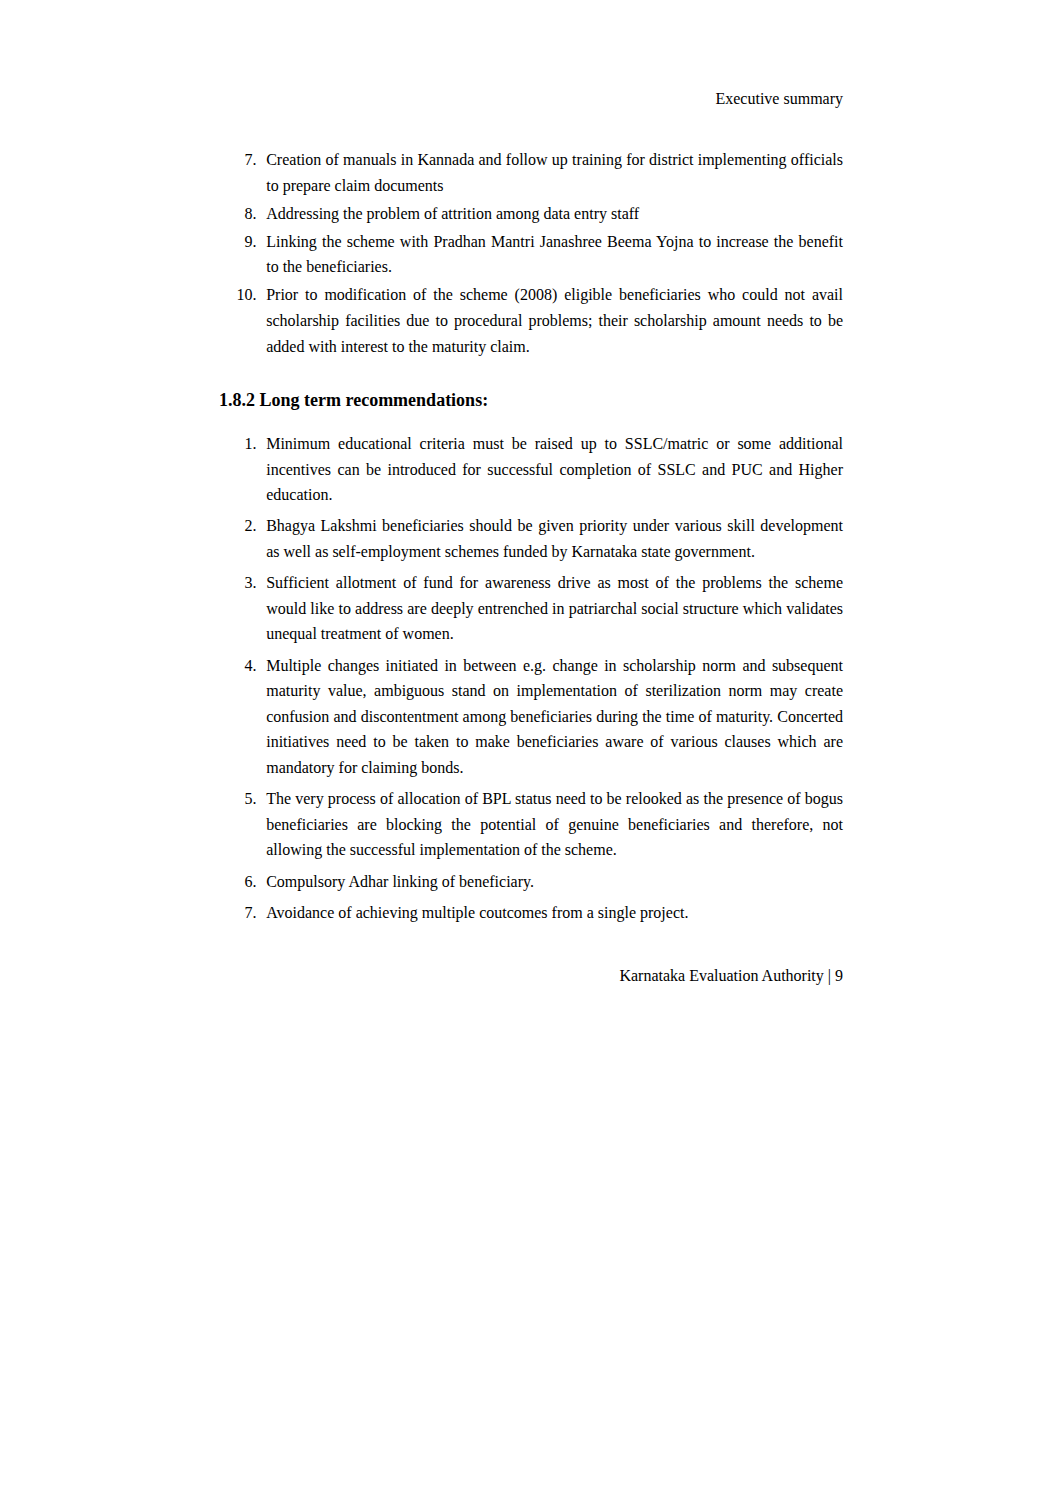Executive summary
Creation of manuals in Kannada and follow up training for district implementing officials to prepare claim documents
Addressing the problem of attrition among data entry staff
Linking the scheme with Pradhan Mantri Janashree Beema Yojna to increase the benefit to the beneficiaries.
Prior to modification of the scheme (2008) eligible beneficiaries who could not avail scholarship facilities due to procedural problems; their scholarship amount needs to be added with interest to the maturity claim.
1.8.2 Long term recommendations:
Minimum educational criteria must be raised up to SSLC/matric or some additional incentives can be introduced for successful completion of SSLC and PUC and Higher education.
Bhagya Lakshmi beneficiaries should be given priority under various skill development as well as self-employment schemes funded by Karnataka state government.
Sufficient allotment of fund for awareness drive as most of the problems the scheme would like to address are deeply entrenched in patriarchal social structure which validates unequal treatment of women.
Multiple changes initiated in between e.g. change in scholarship norm and subsequent maturity value, ambiguous stand on implementation of sterilization norm may create confusion and discontentment among beneficiaries during the time of maturity. Concerted initiatives need to be taken to make beneficiaries aware of various clauses which are mandatory for claiming bonds.
The very process of allocation of BPL status need to be relooked as the presence of bogus beneficiaries are blocking the potential of genuine beneficiaries and therefore, not allowing the successful implementation of the scheme.
Compulsory Adhar linking of beneficiary.
Avoidance of achieving multiple coutcomes from a single project.
Karnataka Evaluation Authority | 9